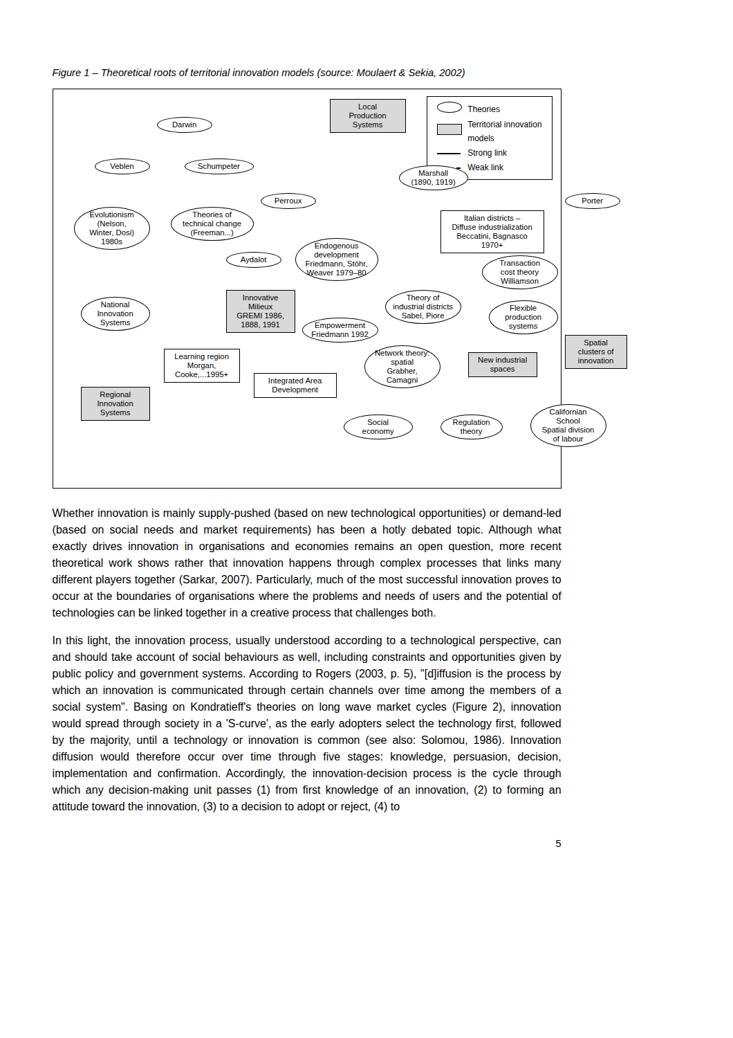Figure 1 – Theoretical roots of territorial innovation models (source: Moulaert & Sekia, 2002)
| | Theories |
| | Territorial innovation models |
| | Strong link |
| | Weak link |
Local
Production
Systems
Darwin
Veblen
Schumpeter
Marshall
(1890, 1919)
Perroux
Porter
Evolutionism
(Nelson,
Winter, Dosi)
1980s
Theories of
technical change
(Freeman...)
Italian districts –
Diffuse industrialization
Beccatini, Bagnasco
1970+
Aydalot
Endogenous
development
Friedmann, Stöhr,
Weaver 1979–80
Transaction
cost theory
Williamson
National
Innovation
Systems
Innovative
Milieux
GREMI 1986,
1888, 1991
Theory of
industrial districts
Sabel, Piore
Flexible
production
systems
Empowerment
Friedmann 1992
Spatial
clusters of
innovation
Learning region
Morgan,
Cooke,...1995+
Network theory:
spatial
Grabher,
Camagni
New industrial
spaces
Integrated Area
Development
Regional
Innovation
Systems
Social
economy
Regulation
theory
Californian
School
Spatial division
of labour
Whether innovation is mainly supply-pushed (based on new technological opportunities) or demand-led (based on social needs and market requirements) has been a hotly debated topic. Although what exactly drives innovation in organisations and economies remains an open question, more recent theoretical work shows rather that innovation happens through complex processes that links many different players together (Sarkar, 2007). Particularly, much of the most successful innovation proves to occur at the boundaries of organisations where the problems and needs of users and the potential of technologies can be linked together in a creative process that challenges both.
In this light, the innovation process, usually understood according to a technological perspective, can and should take account of social behaviours as well, including constraints and opportunities given by public policy and government systems. According to Rogers (2003, p. 5), "[d]iffusion is the process by which an innovation is communicated through certain channels over time among the members of a social system". Basing on Kondratieff's theories on long wave market cycles (Figure 2), innovation would spread through society in a 'S-curve', as the early adopters select the technology first, followed by the majority, until a technology or innovation is common (see also: Solomou, 1986). Innovation diffusion would therefore occur over time through five stages: knowledge, persuasion, decision, implementation and confirmation. Accordingly, the innovation-decision process is the cycle through which any decision-making unit passes (1) from first knowledge of an innovation, (2) to forming an attitude toward the innovation, (3) to a decision to adopt or reject, (4) to
5